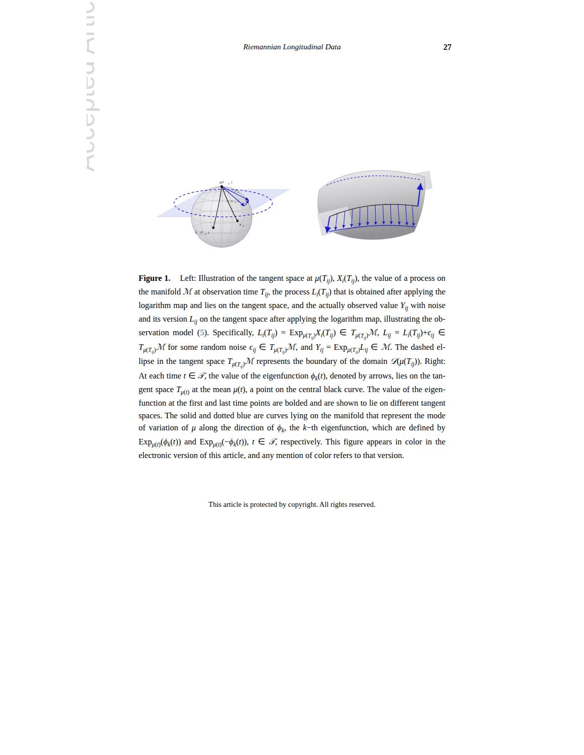Accepted Article
Riemannian Longitudinal Data 27
μ(T ij ) X i (T ij ) Y ij L ij L i (T ij ) ϵ ij
Figure 1. Left: Illustration of the tangent space at μ(Tij), Xi(Tij), the value of a process on the manifold ℳ at observation time Tij, the process Li(Tij) that is obtained after applying the logarithm map and lies on the tangent space, and the actually observed value Yij with noise and its version Lij on the tangent space after applying the logarithm map, illustrating the observation model (5). Specifically, Li(Tij) = Expμ(Tij)Xi(Tij) ∈ Tμ(Tij)ℳ, Lij = Li(Tij)+ϵij ∈ Tμ(Tij)ℳ for some random noise ϵij ∈ Tμ(Tij)ℳ, and Yij = Expμ(Tij)Lij ∈ ℳ. The dashed ellipse in the tangent space Tμ(Tij)ℳ represents the boundary of the domain 𝒟(μ(Tij)). Right: At each time t ∈ 𝒯, the value of the eigenfunction ϕk(t), denoted by arrows, lies on the tangent space Tμ(t) at the mean μ(t), a point on the central black curve. The value of the eigenfunction at the first and last time points are bolded and are shown to lie on different tangent spaces. The solid and dotted blue are curves lying on the manifold that represent the mode of variation of μ along the direction of ϕk, the k−th eigenfunction, which are defined by Expμ(t)(ϕk(t)) and Expμ(t)(−ϕk(t)), t ∈ 𝒯, respectively. This figure appears in color in the electronic version of this article, and any mention of color refers to that version.
This article is protected by copyright. All rights reserved.